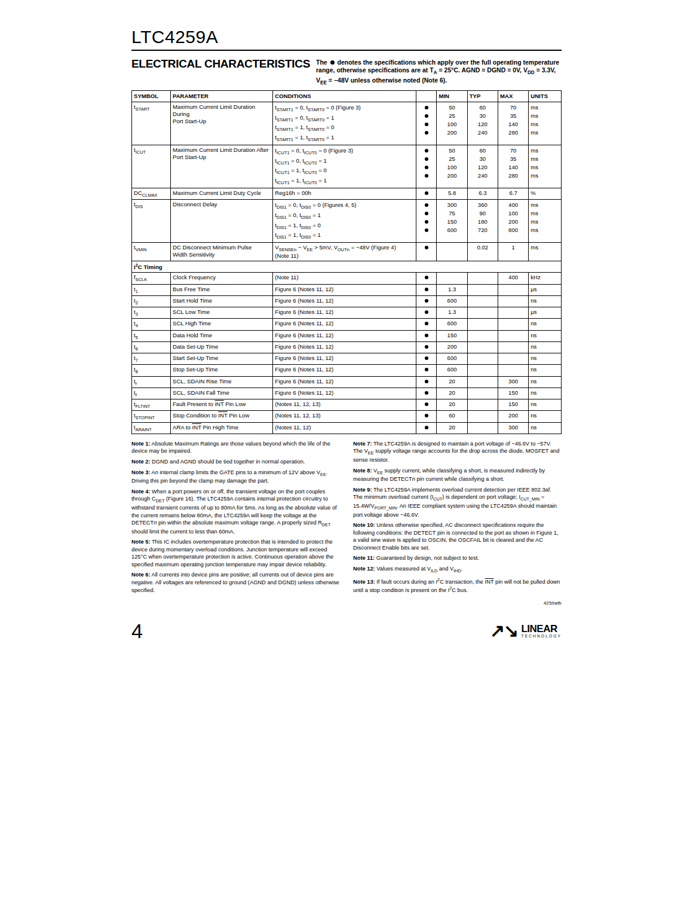LTC4259A
Electrical Characteristics
The denotes the specifications which apply over the full operating temperature range, otherwise specifications are at TA = 25°C. AGND = DGND = 0V, VDD = 3.3V, VEE = −48V unless otherwise noted (Note 6).
| SYMBOL | PARAMETER | CONDITIONS | | MIN | TYP | MAX | UNITS |
| --- | --- | --- | --- | --- | --- | --- | --- |
| t START | Maximum Current Limit Duration During Port Start-Up | t START1 = 0, t START0 = 0 (Figure 3) t START1 = 0, t START0 = 1 t START1 = 1, t START0 = 0 t START1 = 1, t START0 = 1 | | 50 25 100 200 | 60 30 120 240 | 70 35 140 280 | ms ms ms ms |
| t ICUT | Maximum Current Limit Duration After Port Start-Up | t ICUT1 = 0, t ICUT0 = 0 (Figure 3) t ICUT1 = 0, t ICUT0 = 1 t ICUT1 = 1, t ICUT0 = 0 t ICUT1 = 1, t ICUT0 = 1 | | 50 25 100 200 | 60 30 120 240 | 70 35 140 280 | ms ms ms ms |
| DC CLMAX | Maximum Current Limit Duty Cycle | Reg16h = 00h | | 5.8 | 6.3 | 6.7 | % |
| t DIS | Disconnect Delay | t DIS1 = 0, t DIS0 = 0 (Figures 4, 5) t DIS1 = 0, t DIS0 = 1 t DIS1 = 1, t DIS0 = 0 t DIS1 = 1, t DIS0 = 1 | | 300 75 150 600 | 360 90 180 720 | 400 100 200 800 | ms ms ms ms |
| t VMIN | DC Disconnect Minimum Pulse Width Sensitivity | V SENSEn − V EE > 5mV, V OUTn = −48V (Figure 4) (Note 11) | | | 0.02 | 1 | ms |
| I 2 C Timing |
| f SCLK | Clock Frequency | (Note 11) | | | | 400 | kHz |
| t 1 | Bus Free Time | Figure 6 (Notes 11, 12) | | 1.3 | | | µs |
| t 2 | Start Hold Time | Figure 6 (Notes 11, 12) | | 600 | | | ns |
| t 3 | SCL Low Time | Figure 6 (Notes 11, 12) | | 1.3 | | | µs |
| t 4 | SCL High Time | Figure 6 (Notes 11, 12) | | 600 | | | ns |
| t 5 | Data Hold Time | Figure 6 (Notes 11, 12) | | 150 | | | ns |
| t 6 | Data Set-Up Time | Figure 6 (Notes 11, 12) | | 200 | | | ns |
| t 7 | Start Set-Up Time | Figure 6 (Notes 11, 12) | | 600 | | | ns |
| t 8 | Stop Set-Up Time | Figure 6 (Notes 11, 12) | | 600 | | | ns |
| t r | SCL, SDAIN Rise Time | Figure 6 (Notes 11, 12) | | 20 | | 300 | ns |
| t f | SCL, SDAIN Fall Time | Figure 6 (Notes 11, 12) | | 20 | | 150 | ns |
| t FLTINT | Fault Present to INT Pin Low | (Notes 11, 12, 13) | | 20 | | 150 | ns |
| t STOPINT | Stop Condition to INT Pin Low | (Notes 11, 12, 13) | | 60 | | 200 | ns |
| t ARAINT | ARA to INT Pin High Time | (Notes 11, 12) | | 20 | | 300 | ns |
Note 1: Absolute Maximum Ratings are those values beyond which the life of the device may be impaired.
Note 2: DGND and AGND should be tied together in normal operation.
Note 3: An internal clamp limits the GATE pins to a minimum of 12V above VEE. Driving this pin beyond the clamp may damage the part.
Note 4: When a port powers on or off, the transient voltage on the port couples through CDET (Figure 16). The LTC4259A contains internal protection circuitry to withstand transient currents of up to 80mA for 5ms. As long as the absolute value of the current remains below 80mA, the LTC4259A will keep the voltage at the DETECTn pin within the absolute maximum voltage range. A properly sized RDET should limit the current to less than 60mA.
Note 5: This IC includes overtemperature protection that is intended to protect the device during momentary overload conditions. Junction temperature will exceed 125°C when overtemperature protection is active. Continuous operation above the specified maximum operating junction temperature may impair device reliability.
Note 6: All currents into device pins are positive; all currents out of device pins are negative. All voltages are referenced to ground (AGND and DGND) unless otherwise specified.
Note 7: The LTC4259A is designed to maintain a port voltage of −46.6V to −57V. The VEE supply voltage range accounts for the drop across the diode, MOSFET and sense resistor.
Note 8: VEE supply current, while classifying a short, is measured indirectly by measuring the DETECTn pin current while classifying a short.
Note 9: The LTC4259A implements overload current detection per IEEE 802.3af. The minimum overload current (ICUT) is dependent on port voltage; ICUT_MIN = 15.4W/VPORT_MIN. An IEEE compliant system using the LTC4259A should maintain port voltage above −46.6V.
Note 10: Unless otherwise specified, AC disconnect specifications require the following conditions: the DETECT pin is connected to the port as shown in Figure 1, a valid sine wave is applied to OSCIN, the OSCFAIL bit is cleared and the AC Disconnect Enable bits are set.
Note 11: Guaranteed by design, not subject to test.
Note 12: Values measured at VILD and VIHD.
Note 13: If fault occurs during an I2 C transaction, the INT pin will not be pulled down until a stop condition is present on the I2 C bus.
4259afb
4
↗↘
LINEAR
TECHNOLOGY